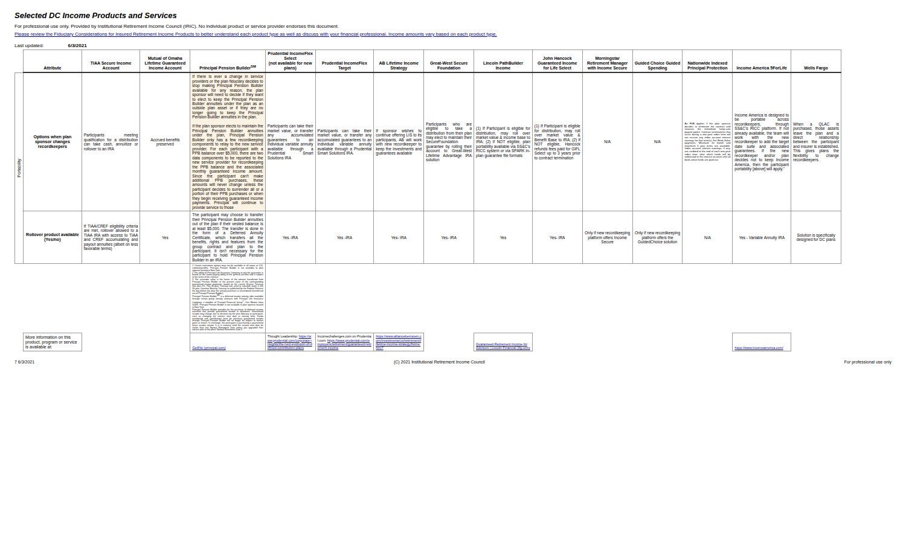Selected DC Income Products and Services
For professional use only. Provided by Institutional Retirement Income Council (IRIC). No individual product or service provider endorses this document.
Please review the Fiduciary Considerations for Insured Retirement Income Products to better understand each product type as well as discuss with your financial professional. Income amounts vary based on each product type.
Last updated:6/3/2021
| | Attribute | TIAA Secure Income Account | Mutual of Omaha Lifetime Guaranteed Income Account | Principal Pension Builder SM | Prudential IncomeFlex Select (not available for new plans) | Prudential IncomeFlex Target | AB Lifetime Income Strategy | Great-West Secure Foundation | Lincoln PathBuilder Income | John Hancock Guaranteed Income for Life Select | Morningstar Retirement Manager with Income Secure | Guided Choice Guided Spending | Nationwide Indexed Principal Protection | Income America 5ForLife | Wells Fargo |
| --- | --- | --- | --- | --- | --- | --- | --- | --- | --- | --- | --- | --- | --- | --- | --- |
| Portability | Options when plan sponsor changes recordkeepers | Participants meeting qualification for a distribution can take cash, annuitize or rollover to an IRA | Accrued benefits preserved | If there is ever a change in service providers or the plan fiduciary decides to stop making Principal Pension Builder available for any reason, the plan sponsor will need to decide if they want to elect to keep the Principal Pension Builder annuities under the plan as an outside plan asset or if they are no longer going to keep the Principal Pension Builder annuities in the plan. If the plan sponsor elects to maintain the Principal Pension Builder annuities under the plan, Principal Pension Builder only has a few recordkeeping components to relay to the new service provider. For each participant with a PPB balance over $5,000, there are two data components to be reported to the new service provider for recordkeeping the PPB balance and the associated monthly guaranteed income amount. Since the participant can't make additional PPB purchases, these amounts will never change unless the participant decides to surrender all or a portion of their PPB purchases or when they begin receiving guaranteed income payments. Principal will continue to provide service to those | Participants can take their market value, or transfer any accumulated guarantees to an individual variable annuity available through a Prudential Smart Solutions IRA | Participants can take their market value, or transfer any accumulated guarantees to an individual variable annuity available through a Prudential Smart Solutions IRA. | If sponsor wishes to continue offering LIS to its participants, AB will work with new recordkeeper to keep the investments and guarantees available | Participants who are eligible to take a distribution from their plan may elect to maintain their SecureFoundation guarantee by rolling their account to Great-West Lifetime Advantage IRA solution | (1) If Participant is eligible for distribution, may roll over market value & income base to IRA; (2) if NOT eligible, plan portability available via SS&C's RICC system or via SPARK in-plan guarantee file formats | (1) If Participant is eligible for distribution, may roll over market value & Benefit Base to IRA; (2) if NOT eligible, Hancock refunds fees paid for GIFL Select up to 3 years prior to contract termination | N/A | N/A | An RIIA applies if the plan sponsor decides to terminate the contract and chooses the immediate lump-sum payout option. Contract terminations that occur during a one-year index term will not receive any index account interest earnings for that term(s). For Book-Value payments, Minimum 10 month and maximum 5 year terms are available. Index account interest earnings, if any, are credited at the end of each one-year index term, after which funds will be redirected to the interest account until all book-value funds are paid out. | Income America is designed to be portable across recordkeepers, through SS&C's RICC platform. If not already available, the team will work with the new recordkeeper to add the target date suite and associated guarantees. If the new recordkeeper and/or plan decides not to keep Income America, then the participant portability [above] will apply." | When a QLAC is purchased, those assets leave the plan and a direct relationship between the participant and insurer is established. This gives plans the flexibility to change recordkeepers. |
| Rollover product available (Yes/no) | If TIAA/CREF eligibility criteria are met, rollover allowed to a TIAA IRA with access to TIAA and CREF accumulating and payout annuities (albeit on less favorable terms) | Yes | The participant may choose to transfer their Principal Pension Builder annuities out of the plan if their vested balance is at least $5,000. The transfer is done in the form of a Deferred Annuity Certificate, which transfers all the benefits, rights and features from the group contract and plan to the participant. It isn't necessary for the participant to hold Principal Pension Builder in an IRA. | Yes -IRA | Yes -IRA | Yes- IRA | Yes- IRA | Yes | Yes- IRA | Only if new recordkeeping platform offers Income Secure | Only if new recordkeeping platform offers the GuidedChoice solution | N/A | Yes - Variable Annuity IRA | Solution is specifically designed for DC plans |
| | | | | 1 Certain investment options may not be available in all states or U.S. commonwealths. Principal Pension Builder is not available to plan sponsor located in New York. 2 The ability of Principal Life Insurance Company to pay the guarantee is based on the claims-paying ability of the general account and is subject to the terms of the contract. 3 The surrender value is the lesser of the amount transferred from Principal Pension Builder or the present value of the corresponding guaranteed income payments, based on the current 30-year Treasury rate plus 2%. This 30-year Treasury rate used to calculate same is the 30-year Constant Maturity Treasury as published by the Federal Reserve the day before the date the annuity purchase is surrendered (transferred out of Principal Pension Builder) Principal Pension Builder SM is a deferred income annuity rider available through certain group annuity contracts with Principal Life Insurance Company, a member of Principal Financial Group ® , Des Moines Iowa 50392. Principal Pension Builder is not available to plan sponsor located in New York. Principal Pension Builder provides for the purchase of deferred income annuities that provide guaranteed income in retirement. Guaranteed income may change due to elections by the plan fiduciary or participant, such as changing the interest start date or annuity form. Funds transferred and contributions must be purchase guaranteed income through Principal Pension Builder will no longer be subject to market gains or losses. In exchange, the participant is purchasing a guaranteed future income stream. It is in instance shall the income start date be earlier than one Normal Retirement Date unless you upgraded their service prior to the plan's Normal Retirement Date.5 | | | | | | | | | | | |
| | More information on this product, program or service is available at: | | | GetFile (principal.com) | Thought Leadership: https://www.prudential.com/corporate-insights/the-next-evolution-of-defined-contribution-plans | Incomechallenges.com on Prudential.com: https://www.prudential.com/employers/retirement/guaranteed-retirement-income | https://www.alliancebernstein.com/investments/us/retirement/lifetime-income-strategy/home.htm? | | Guaranteed Retirement Income for Advisors / Lincoln Financial (lfg.com) | | | | | https://www.incomeamerica.com/ | |
7 6/3/2021
(C) 2021 Institutional Retirement Income Council
For professional use only